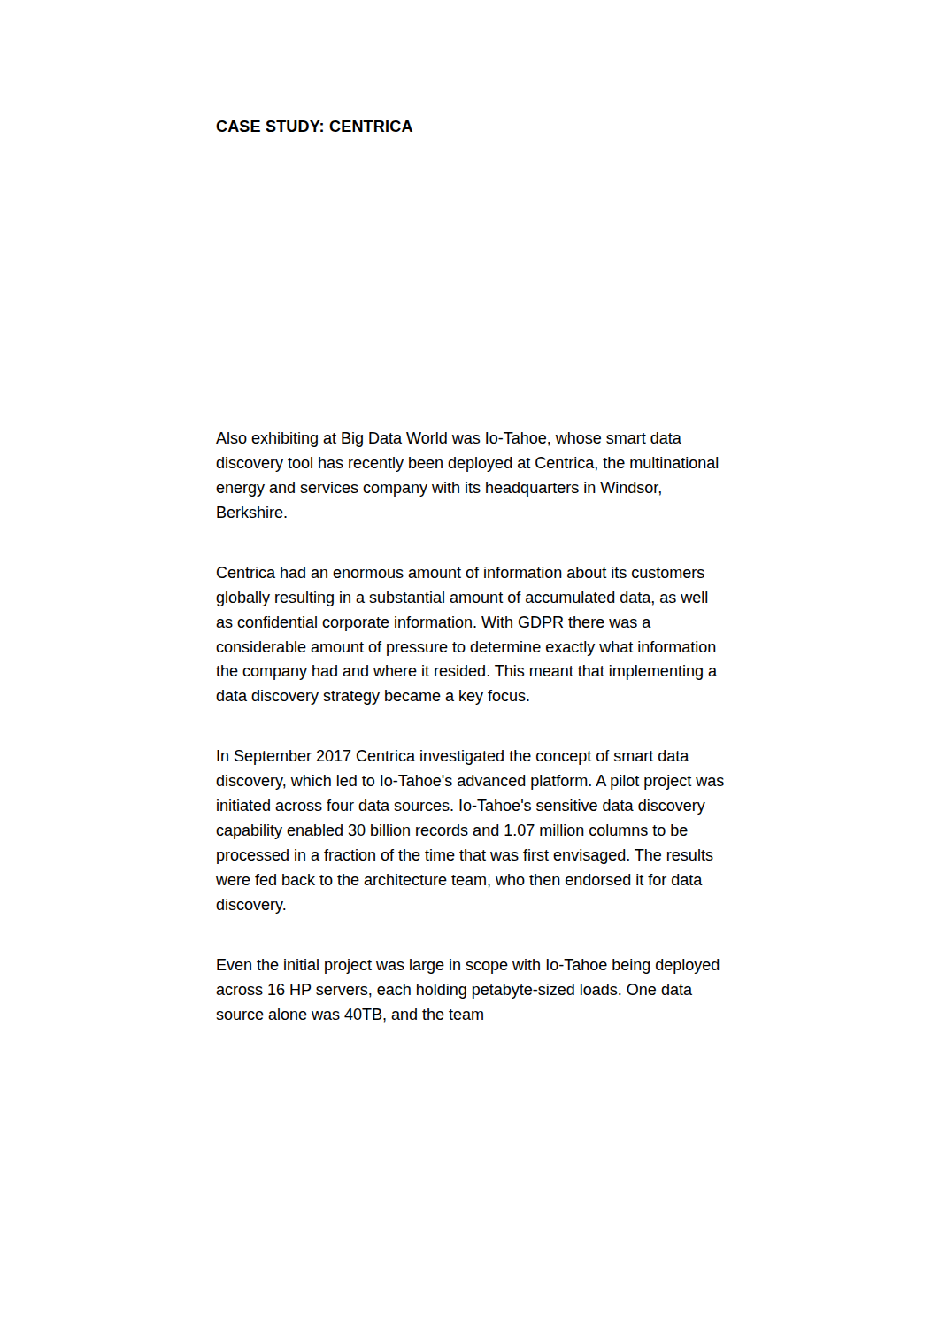CASE STUDY: CENTRICA
Also exhibiting at Big Data World was Io-Tahoe, whose smart data discovery tool has recently been deployed at Centrica, the multinational energy and services company with its headquarters in Windsor, Berkshire.
Centrica had an enormous amount of information about its customers globally resulting in a substantial amount of accumulated data, as well as confidential corporate information. With GDPR there was a considerable amount of pressure to determine exactly what information the company had and where it resided. This meant that implementing a data discovery strategy became a key focus.
In September 2017 Centrica investigated the concept of smart data discovery, which led to Io-Tahoe's advanced platform. A pilot project was initiated across four data sources. Io-Tahoe's sensitive data discovery capability enabled 30 billion records and 1.07 million columns to be processed in a fraction of the time that was first envisaged. The results were fed back to the architecture team, who then endorsed it for data discovery.
Even the initial project was large in scope with Io-Tahoe being deployed across 16 HP servers, each holding petabyte-sized loads. One data source alone was 40TB, and the team